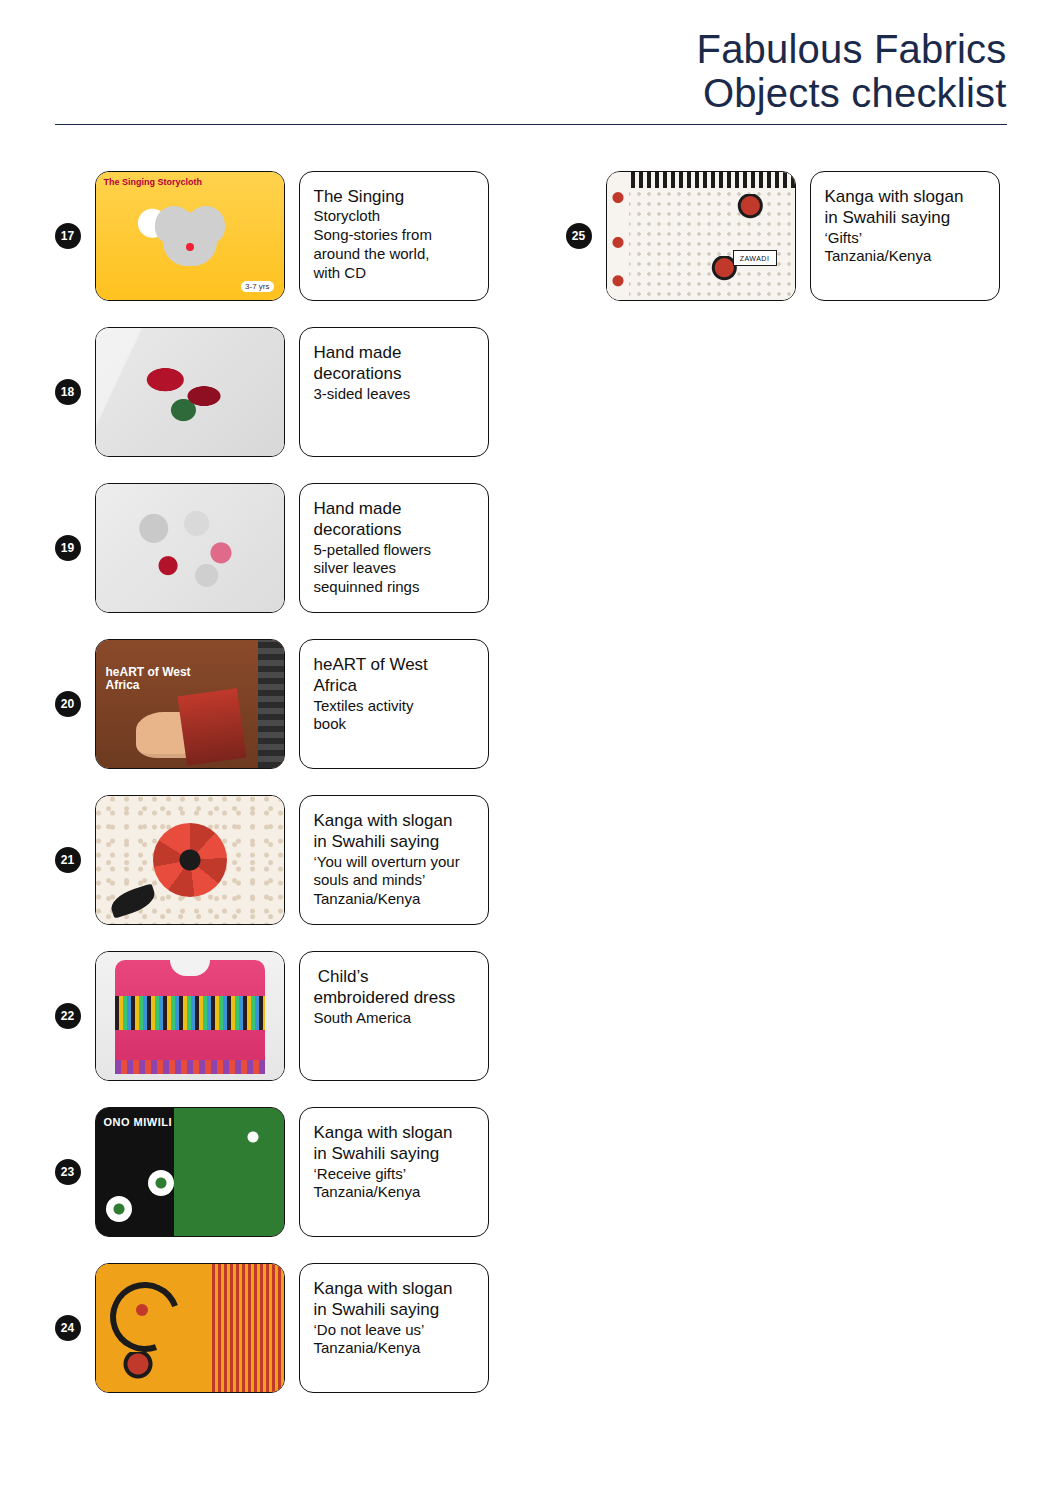Fabulous Fabrics
Objects checklist
17
The Singing
Storycloth
Song-stories from
around the world,
with CD
18
Hand made
decorations
3-sided leaves
19
Hand made
decorations
5-petalled flowers
silver leaves
sequinned rings
20
heART of West
Africa
Textiles activity
book
21
Kanga with slogan
in Swahili saying
‘You will overturn your
souls and minds’
Tanzania/Kenya
22
Child’s
embroidered dress
South America
23
ONO MIWILI
Kanga with slogan
in Swahili saying
‘Receive gifts’
Tanzania/Kenya
24
Kanga with slogan
in Swahili saying
‘Do not leave us’
Tanzania/Kenya
25
ZAWADI
Kanga with slogan
in Swahili saying
‘Gifts’
Tanzania/Kenya